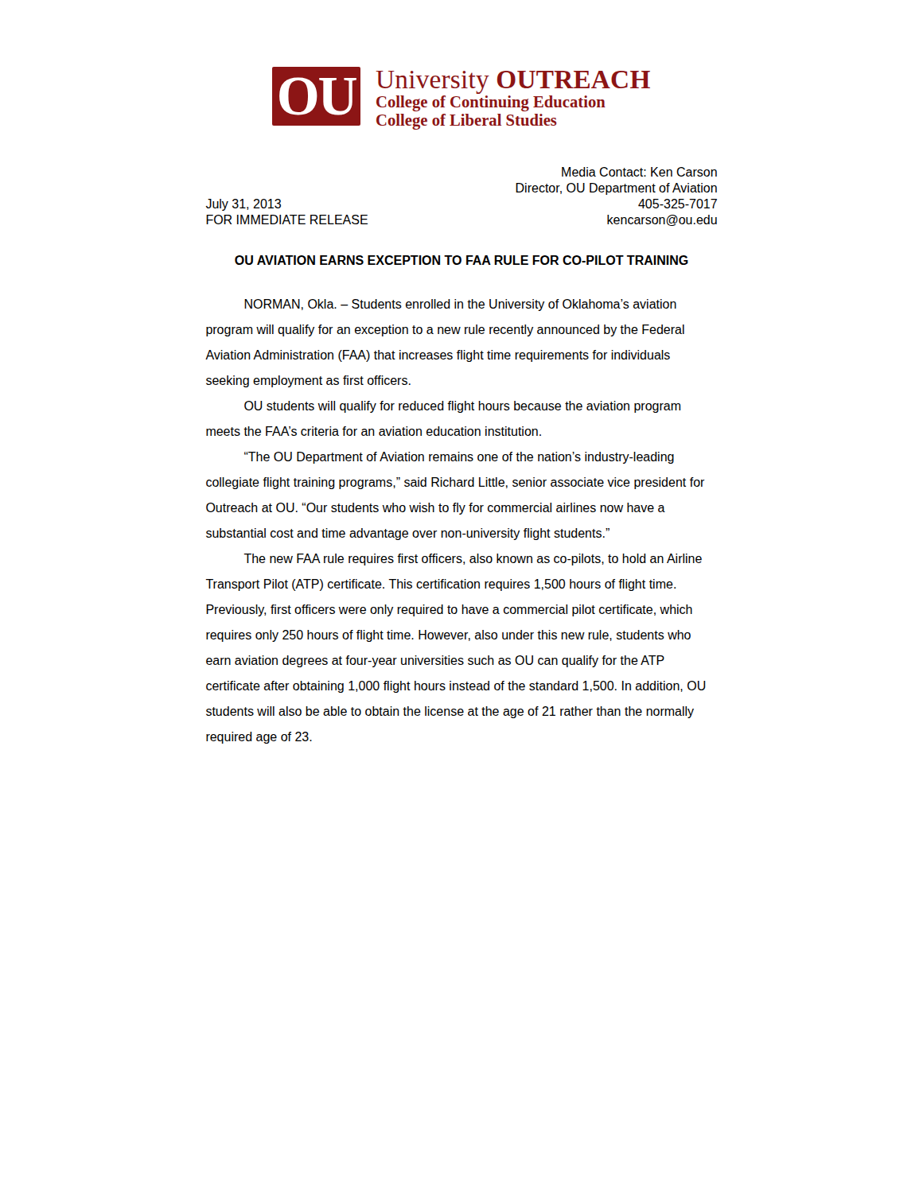OU
University OUTREACH
College of Continuing Education
College of Liberal Studies
Media Contact: Ken Carson
Director, OU Department of Aviation
405-325-7017
kencarson@ou.edu
July 31, 2013
FOR IMMEDIATE RELEASE
OU Aviation Earns Exception to FAA Rule for Co-Pilot Training
NORMAN, Okla. – Students enrolled in the University of Oklahoma’s aviation program will qualify for an exception to a new rule recently announced by the Federal Aviation Administration (FAA) that increases flight time requirements for individuals seeking employment as first officers.
OU students will qualify for reduced flight hours because the aviation program meets the FAA’s criteria for an aviation education institution.
“The OU Department of Aviation remains one of the nation’s industry-leading collegiate flight training programs,” said Richard Little, senior associate vice president for Outreach at OU. “Our students who wish to fly for commercial airlines now have a substantial cost and time advantage over non-university flight students.”
The new FAA rule requires first officers, also known as co-pilots, to hold an Airline Transport Pilot (ATP) certificate. This certification requires 1,500 hours of flight time. Previously, first officers were only required to have a commercial pilot certificate, which requires only 250 hours of flight time. However, also under this new rule, students who earn aviation degrees at four-year universities such as OU can qualify for the ATP certificate after obtaining 1,000 flight hours instead of the standard 1,500. In addition, OU students will also be able to obtain the license at the age of 21 rather than the normally required age of 23.